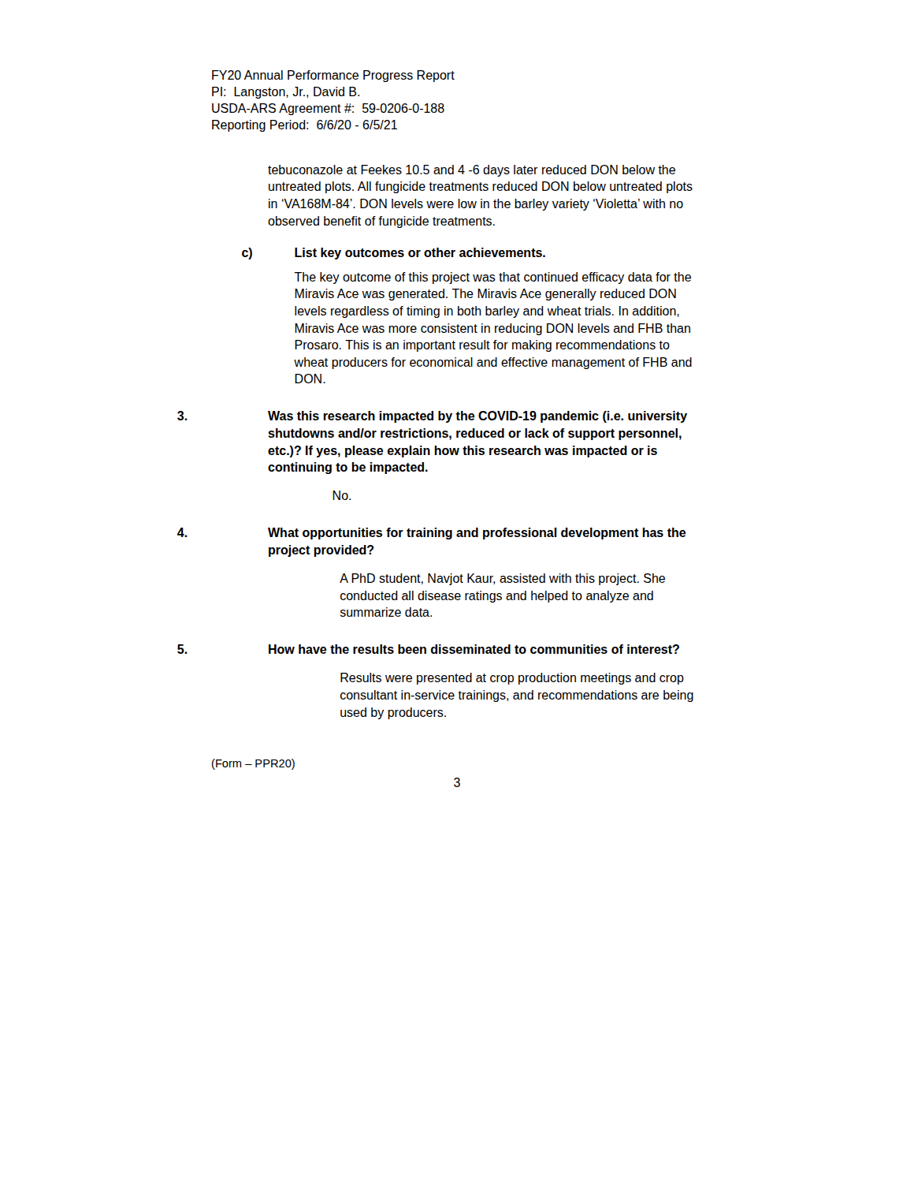FY20 Annual Performance Progress Report
PI: Langston, Jr., David B.
USDA-ARS Agreement #: 59-0206-0-188
Reporting Period: 6/6/20 - 6/5/21
tebuconazole at Feekes 10.5 and 4 -6 days later reduced DON below the untreated plots. All fungicide treatments reduced DON below untreated plots in ‘VA168M-84’. DON levels were low in the barley variety ‘Violetta’ with no observed benefit of fungicide treatments.
c)
List key outcomes or other achievements.
The key outcome of this project was that continued efficacy data for the Miravis Ace was generated. The Miravis Ace generally reduced DON levels regardless of timing in both barley and wheat trials. In addition, Miravis Ace was more consistent in reducing DON levels and FHB than Prosaro. This is an important result for making recommendations to wheat producers for economical and effective management of FHB and DON.
3.
Was this research impacted by the COVID-19 pandemic (i.e. university shutdowns and/or restrictions, reduced or lack of support personnel, etc.)? If yes, please explain how this research was impacted or is continuing to be impacted.
No.
4.
What opportunities for training and professional development has the project provided?
A PhD student, Navjot Kaur, assisted with this project. She conducted all disease ratings and helped to analyze and summarize data.
5.
How have the results been disseminated to communities of interest?
Results were presented at crop production meetings and crop consultant in-service trainings, and recommendations are being used by producers.
(Form – PPR20)
3